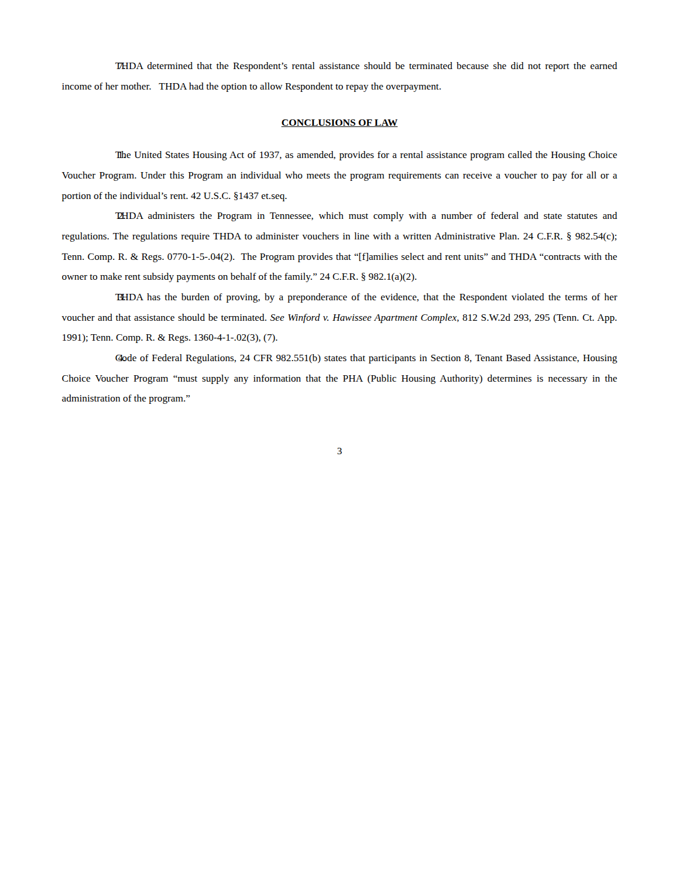7. THDA determined that the Respondent’s rental assistance should be terminated because she did not report the earned income of her mother. THDA had the option to allow Respondent to repay the overpayment.
CONCLUSIONS OF LAW
1. The United States Housing Act of 1937, as amended, provides for a rental assistance program called the Housing Choice Voucher Program. Under this Program an individual who meets the program requirements can receive a voucher to pay for all or a portion of the individual’s rent. 42 U.S.C. §1437 et.seq.
2. THDA administers the Program in Tennessee, which must comply with a number of federal and state statutes and regulations. The regulations require THDA to administer vouchers in line with a written Administrative Plan. 24 C.F.R. § 982.54(c); Tenn. Comp. R. & Regs. 0770-1-5-.04(2). The Program provides that “[f]amilies select and rent units” and THDA “contracts with the owner to make rent subsidy payments on behalf of the family.” 24 C.F.R. § 982.1(a)(2).
3. THDA has the burden of proving, by a preponderance of the evidence, that the Respondent violated the terms of her voucher and that assistance should be terminated. See Winford v. Hawissee Apartment Complex, 812 S.W.2d 293, 295 (Tenn. Ct. App. 1991); Tenn. Comp. R. & Regs. 1360-4-1-.02(3), (7).
4. Code of Federal Regulations, 24 CFR 982.551(b) states that participants in Section 8, Tenant Based Assistance, Housing Choice Voucher Program “must supply any information that the PHA (Public Housing Authority) determines is necessary in the administration of the program.”
3